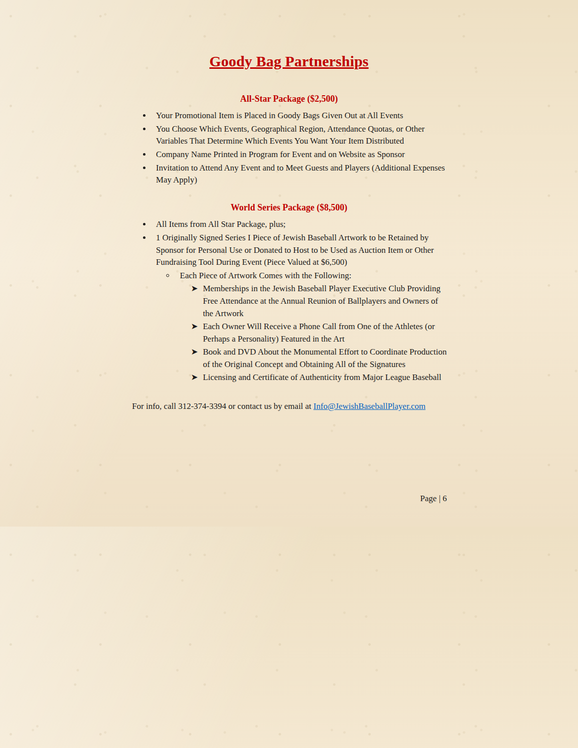Goody Bag Partnerships
All-Star Package ($2,500)
Your Promotional Item is Placed in Goody Bags Given Out at All Events
You Choose Which Events, Geographical Region, Attendance Quotas, or Other Variables That Determine Which Events You Want Your Item Distributed
Company Name Printed in Program for Event and on Website as Sponsor
Invitation to Attend Any Event and to Meet Guests and Players (Additional Expenses May Apply)
World Series Package ($8,500)
All Items from All Star Package, plus;
1 Originally Signed Series I Piece of Jewish Baseball Artwork to be Retained by Sponsor for Personal Use or Donated to Host to be Used as Auction Item or Other Fundraising Tool During Event (Piece Valued at $6,500)
Each Piece of Artwork Comes with the Following:
Memberships in the Jewish Baseball Player Executive Club Providing Free Attendance at the Annual Reunion of Ballplayers and Owners of the Artwork
Each Owner Will Receive a Phone Call from One of the Athletes (or Perhaps a Personality) Featured in the Art
Book and DVD About the Monumental Effort to Coordinate Production of the Original Concept and Obtaining All of the Signatures
Licensing and Certificate of Authenticity from Major League Baseball
For info, call 312-374-3394 or contact us by email at Info@JewishBaseballPlayer.com
Page | 6